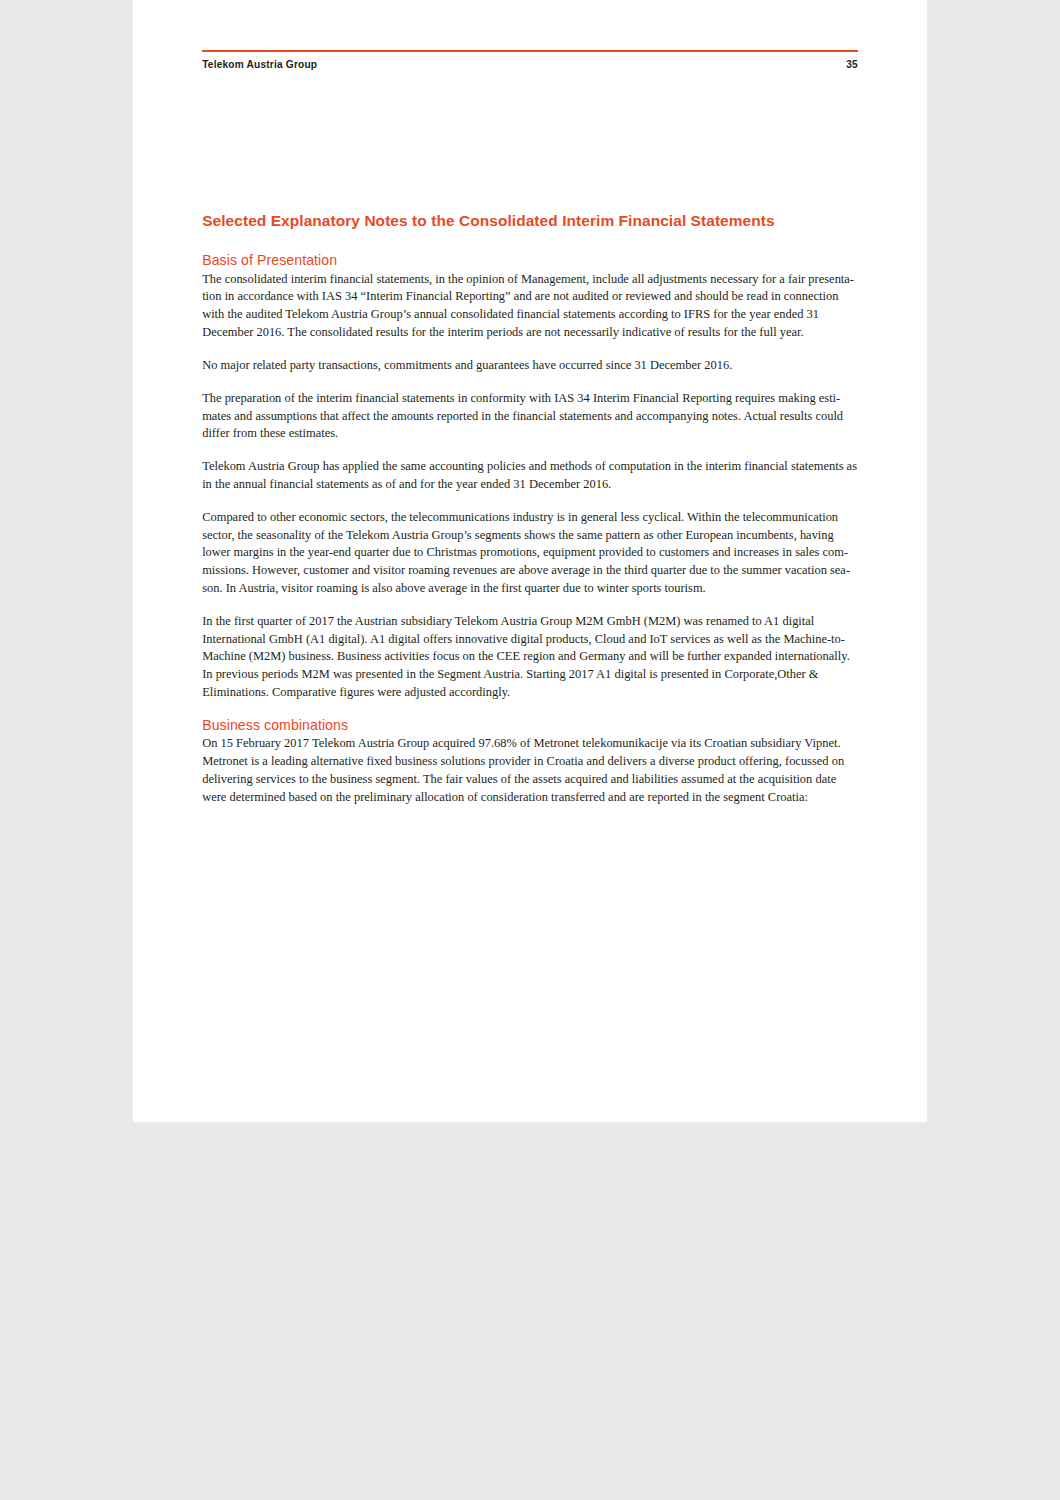Telekom Austria Group 35
Selected Explanatory Notes to the Consolidated Interim Financial Statements
Basis of Presentation
The consolidated interim financial statements, in the opinion of Management, include all adjustments necessary for a fair presentation in accordance with IAS 34 “Interim Financial Reporting” and are not audited or reviewed and should be read in connection with the audited Telekom Austria Group’s annual consolidated financial statements according to IFRS for the year ended 31 December 2016. The consolidated results for the interim periods are not necessarily indicative of results for the full year.
No major related party transactions, commitments and guarantees have occurred since 31 December 2016.
The preparation of the interim financial statements in conformity with IAS 34 Interim Financial Reporting requires making estimates and assumptions that affect the amounts reported in the financial statements and accompanying notes. Actual results could differ from these estimates.
Telekom Austria Group has applied the same accounting policies and methods of computation in the interim financial statements as in the annual financial statements as of and for the year ended 31 December 2016.
Compared to other economic sectors, the telecommunications industry is in general less cyclical. Within the telecommunication sector, the seasonality of the Telekom Austria Group’s segments shows the same pattern as other European incumbents, having lower margins in the year-end quarter due to Christmas promotions, equipment provided to customers and increases in sales commissions. However, customer and visitor roaming revenues are above average in the third quarter due to the summer vacation season. In Austria, visitor roaming is also above average in the first quarter due to winter sports tourism.
In the first quarter of 2017 the Austrian subsidiary Telekom Austria Group M2M GmbH (M2M) was renamed to A1 digital International GmbH (A1 digital). A1 digital offers innovative digital products, Cloud and IoT services as well as the Machine-to-Machine (M2M) business. Business activities focus on the CEE region and Germany and will be further expanded internationally. In previous periods M2M was presented in the Segment Austria. Starting 2017 A1 digital is presented in Corporate,Other & Eliminations. Comparative figures were adjusted accordingly.
Business combinations
On 15 February 2017 Telekom Austria Group acquired 97.68% of Metronet telekomunikacije via its Croatian subsidiary Vipnet. Metronet is a leading alternative fixed business solutions provider in Croatia and delivers a diverse product offering, focussed on delivering services to the business segment. The fair values of the assets acquired and liabilities assumed at the acquisition date were determined based on the preliminary allocation of consideration transferred and are reported in the segment Croatia: